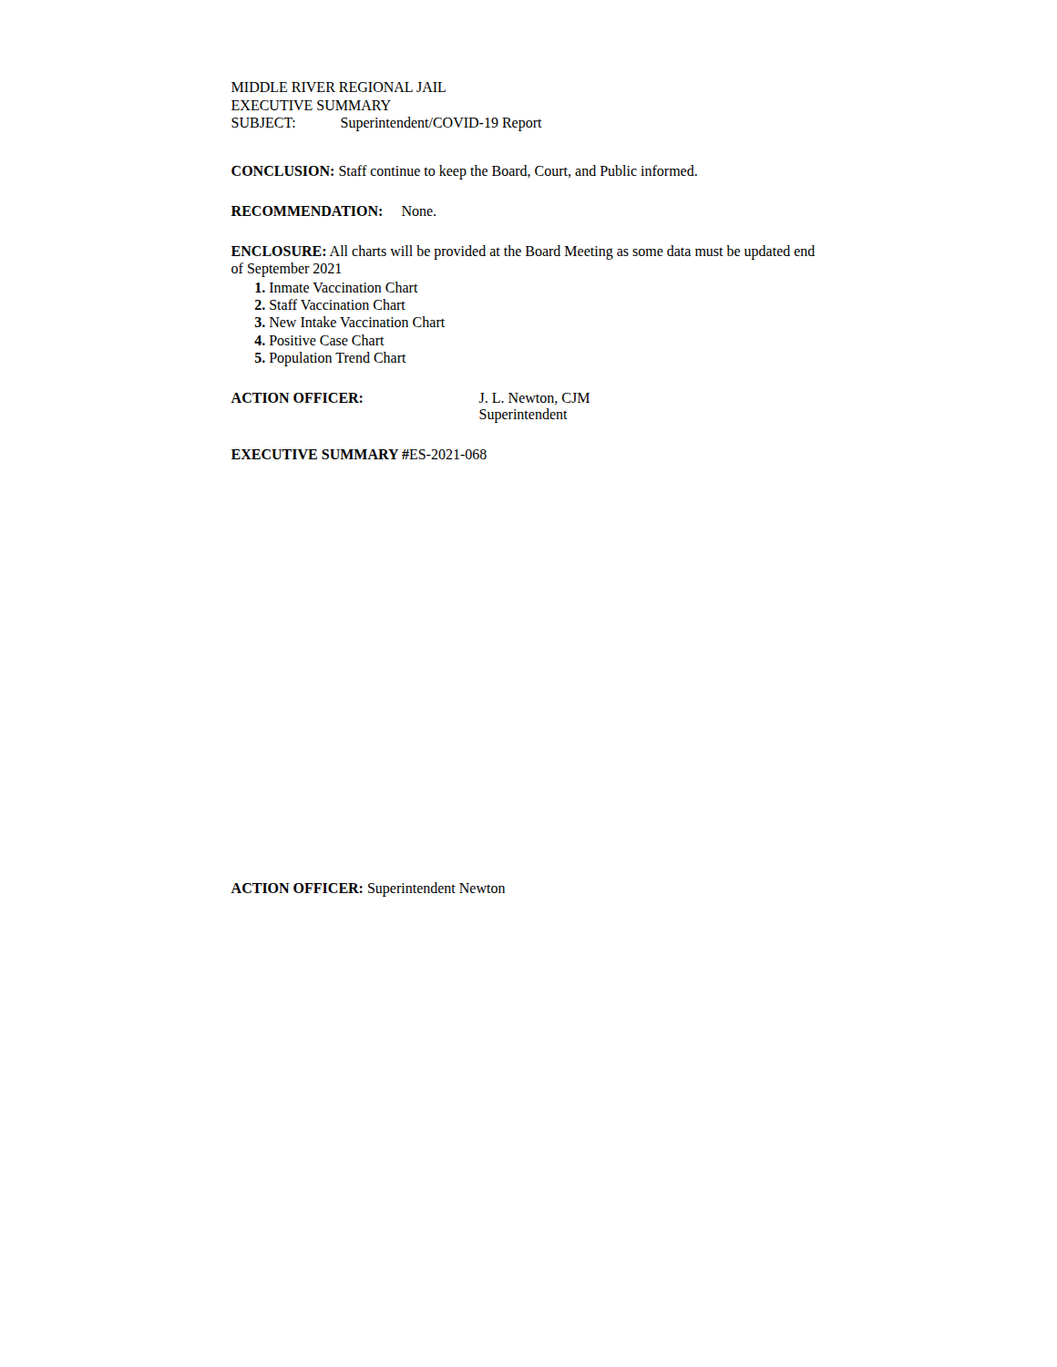MIDDLE RIVER REGIONAL JAIL
EXECUTIVE SUMMARY
SUBJECT: Superintendent/COVID-19 Report
CONCLUSION: Staff continue to keep the Board, Court, and Public informed.
RECOMMENDATION: None.
ENCLOSURE: All charts will be provided at the Board Meeting as some data must be updated end of September 2021
Inmate Vaccination Chart
Staff Vaccination Chart
New Intake Vaccination Chart
Positive Case Chart
Population Trend Chart
ACTION OFFICER:
J. L. Newton, CJM Superintendent
EXECUTIVE SUMMARY #ES-2021-068
ACTION OFFICER: Superintendent Newton